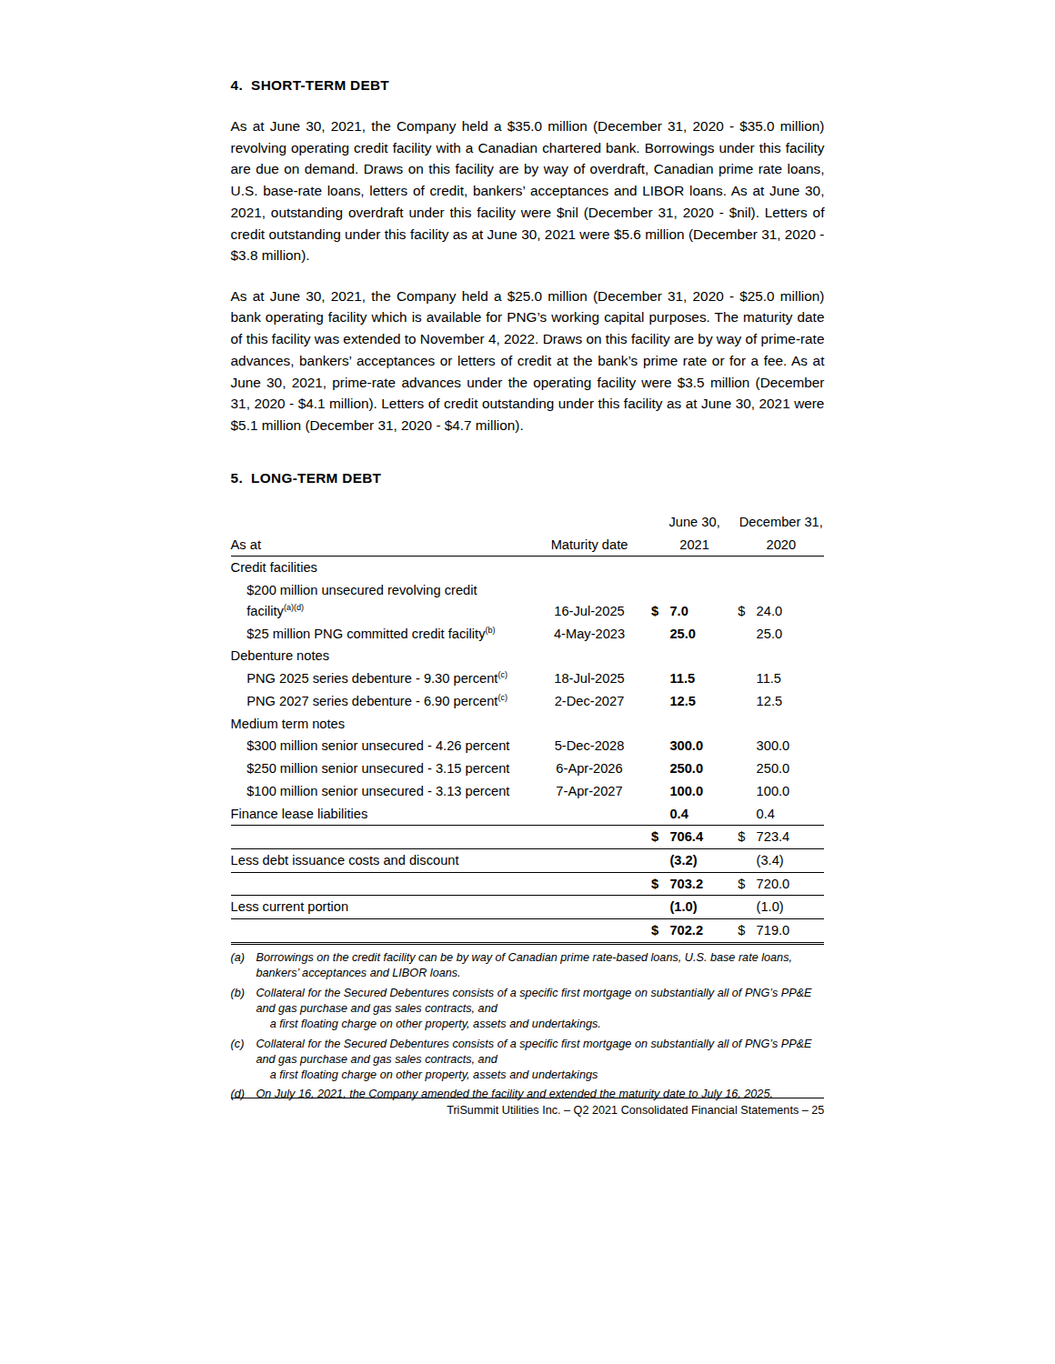4. SHORT-TERM DEBT
As at June 30, 2021, the Company held a $35.0 million (December 31, 2020 - $35.0 million) revolving operating credit facility with a Canadian chartered bank. Borrowings under this facility are due on demand. Draws on this facility are by way of overdraft, Canadian prime rate loans, U.S. base-rate loans, letters of credit, bankers’ acceptances and LIBOR loans. As at June 30, 2021, outstanding overdraft under this facility were $nil (December 31, 2020 - $nil). Letters of credit outstanding under this facility as at June 30, 2021 were $5.6 million (December 31, 2020 - $3.8 million).
As at June 30, 2021, the Company held a $25.0 million (December 31, 2020 - $25.0 million) bank operating facility which is available for PNG’s working capital purposes. The maturity date of this facility was extended to November 4, 2022. Draws on this facility are by way of prime-rate advances, bankers’ acceptances or letters of credit at the bank’s prime rate or for a fee. As at June 30, 2021, prime-rate advances under the operating facility were $3.5 million (December 31, 2020 - $4.1 million). Letters of credit outstanding under this facility as at June 30, 2021 were $5.1 million (December 31, 2020 - $4.7 million).
5. LONG-TERM DEBT
| | | June 30, | December 31, |
| --- | --- | --- | --- |
| As at | Maturity date | 2021 | 2020 |
| Credit facilities | | | | | |
| $200 million unsecured revolving credit facility (a)(d) | 16-Jul-2025 | $ | 7.0 | $ | 24.0 |
| $25 million PNG committed credit facility (b) | 4-May-2023 | | 25.0 | | 25.0 |
| Debenture notes | | | | | |
| PNG 2025 series debenture - 9.30 percent (c) | 18-Jul-2025 | | 11.5 | | 11.5 |
| PNG 2027 series debenture - 6.90 percent (c) | 2-Dec-2027 | | 12.5 | | 12.5 |
| Medium term notes | | | | | |
| $300 million senior unsecured - 4.26 percent | 5-Dec-2028 | | 300.0 | | 300.0 |
| $250 million senior unsecured - 3.15 percent | 6-Apr-2026 | | 250.0 | | 250.0 |
| $100 million senior unsecured - 3.13 percent | 7-Apr-2027 | | 100.0 | | 100.0 |
| Finance lease liabilities | | | 0.4 | | 0.4 |
| | | $ | 706.4 | $ | 723.4 |
| Less debt issuance costs and discount | | | (3.2) | | (3.4) |
| | | $ | 703.2 | $ | 720.0 |
| Less current portion | | | (1.0) | | (1.0) |
| | | $ | 702.2 | $ | 719.0 |
(a)
Borrowings on the credit facility can be by way of Canadian prime rate-based loans, U.S. base rate loans, bankers’ acceptances and LIBOR loans.
(b)
Collateral for the Secured Debentures consists of a specific first mortgage on substantially all of PNG’s PP&E and gas purchase and gas sales contracts, and a first floating charge on other property, assets and undertakings.
(c)
Collateral for the Secured Debentures consists of a specific first mortgage on substantially all of PNG’s PP&E and gas purchase and gas sales contracts, and a first floating charge on other property, assets and undertakings
(d)
On July 16, 2021, the Company amended the facility and extended the maturity date to July 16, 2025.
TriSummit Utilities Inc. – Q2 2021 Consolidated Financial Statements – 25